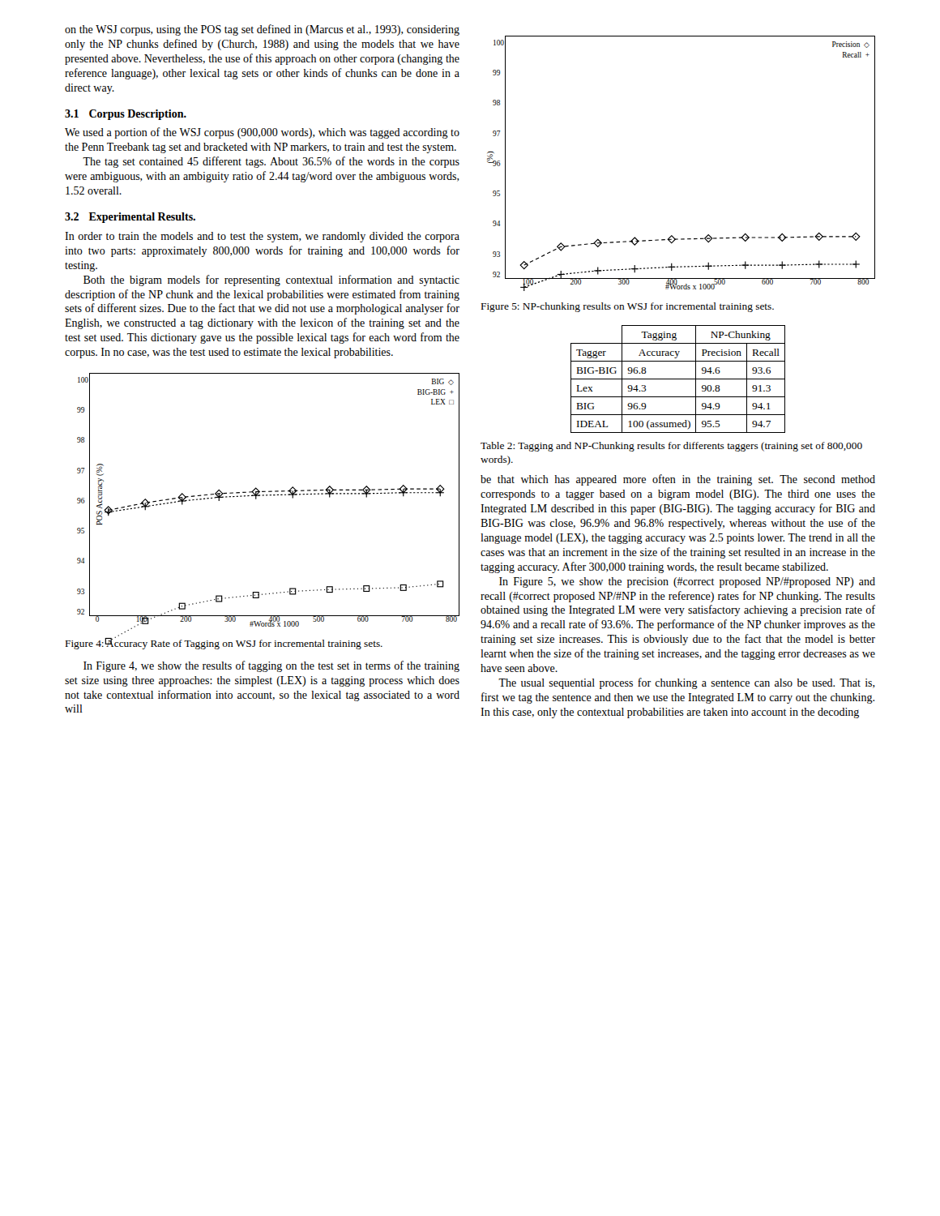on the WSJ corpus, using the POS tag set defined in (Marcus et al., 1993), considering only the NP chunks defined by (Church, 1988) and using the models that we have presented above. Nevertheless, the use of this approach on other corpora (changing the reference language), other lexical tag sets or other kinds of chunks can be done in a direct way.
3.1 Corpus Description.
We used a portion of the WSJ corpus (900,000 words), which was tagged according to the Penn Treebank tag set and bracketed with NP markers, to train and test the system.
The tag set contained 45 different tags. About 36.5% of the words in the corpus were ambiguous, with an ambiguity ratio of 2.44 tag/word over the ambiguous words, 1.52 overall.
3.2 Experimental Results.
In order to train the models and to test the system, we randomly divided the corpora into two parts: approximately 800,000 words for training and 100,000 words for testing.
Both the bigram models for representing contextual information and syntactic description of the NP chunk and the lexical probabilities were estimated from training sets of different sizes. Due to the fact that we did not use a morphological analyser for English, we constructed a tag dictionary with the lexicon of the training set and the test set used. This dictionary gave us the possible lexical tags for each word from the corpus. In no case, was the test used to estimate the lexical probabilities.
POS Accuracy (%)
#Words x 1000
BIG ◇
BIG-BIG +
LEX □
100
99
98
97
96
95
94
93
92
0
100
200
300
400
500
600
700
800
Figure 4: Accuracy Rate of Tagging on WSJ for incremental training sets.
In Figure 4, we show the results of tagging on the test set in terms of the training set size using three approaches: the simplest (LEX) is a tagging process which does not take contextual information into account, so the lexical tag associated to a word will
(%)
#Words x 1000
Precision ◇
Recall +
100
99
98
97
96
95
94
93
92
100
200
300
400
500
600
700
800
Figure 5: NP-chunking results on WSJ for incremental training sets.
| | Tagging | NP-Chunking |
| Tagger | Accuracy | Precision | Recall |
| BIG-BIG | 96.8 | 94.6 | 93.6 |
| Lex | 94.3 | 90.8 | 91.3 |
| BIG | 96.9 | 94.9 | 94.1 |
| IDEAL | 100 (assumed) | 95.5 | 94.7 |
Table 2: Tagging and NP-Chunking results for differents taggers (training set of 800,000 words).
be that which has appeared more often in the training set. The second method corresponds to a tagger based on a bigram model (BIG). The third one uses the Integrated LM described in this paper (BIG-BIG). The tagging accuracy for BIG and BIG-BIG was close, 96.9% and 96.8% respectively, whereas without the use of the language model (LEX), the tagging accuracy was 2.5 points lower. The trend in all the cases was that an increment in the size of the training set resulted in an increase in the tagging accuracy. After 300,000 training words, the result became stabilized.
In Figure 5, we show the precision (#correct proposed NP/#proposed NP) and recall (#correct proposed NP/#NP in the reference) rates for NP chunking. The results obtained using the Integrated LM were very satisfactory achieving a precision rate of 94.6% and a recall rate of 93.6%. The performance of the NP chunker improves as the training set size increases. This is obviously due to the fact that the model is better learnt when the size of the training set increases, and the tagging error decreases as we have seen above.
The usual sequential process for chunking a sentence can also be used. That is, first we tag the sentence and then we use the Integrated LM to carry out the chunking. In this case, only the contextual probabilities are taken into account in the decoding